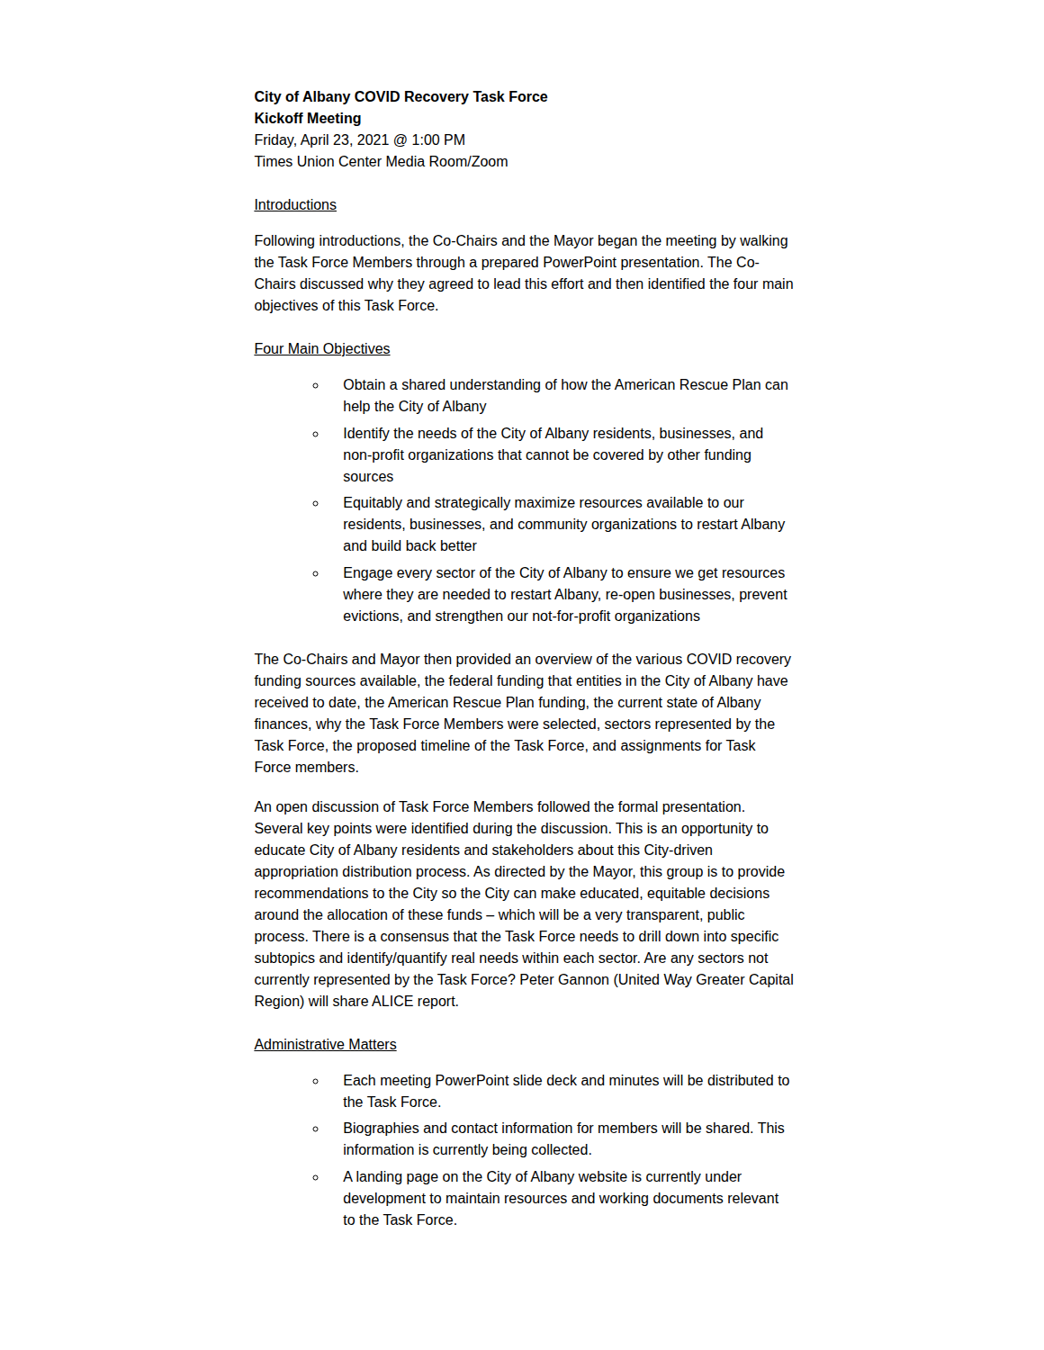City of Albany COVID Recovery Task Force
Kickoff Meeting
Friday, April 23, 2021 @ 1:00 PM
Times Union Center Media Room/Zoom
Introductions
Following introductions, the Co-Chairs and the Mayor began the meeting by walking the Task Force Members through a prepared PowerPoint presentation. The Co-Chairs discussed why they agreed to lead this effort and then identified the four main objectives of this Task Force.
Four Main Objectives
Obtain a shared understanding of how the American Rescue Plan can help the City of Albany
Identify the needs of the City of Albany residents, businesses, and non-profit organizations that cannot be covered by other funding sources
Equitably and strategically maximize resources available to our residents, businesses, and community organizations to restart Albany and build back better
Engage every sector of the City of Albany to ensure we get resources where they are needed to restart Albany, re-open businesses, prevent evictions, and strengthen our not-for-profit organizations
The Co-Chairs and Mayor then provided an overview of the various COVID recovery funding sources available, the federal funding that entities in the City of Albany have received to date, the American Rescue Plan funding, the current state of Albany finances, why the Task Force Members were selected, sectors represented by the Task Force, the proposed timeline of the Task Force, and assignments for Task Force members.
An open discussion of Task Force Members followed the formal presentation. Several key points were identified during the discussion. This is an opportunity to educate City of Albany residents and stakeholders about this City-driven appropriation distribution process. As directed by the Mayor, this group is to provide recommendations to the City so the City can make educated, equitable decisions around the allocation of these funds – which will be a very transparent, public process. There is a consensus that the Task Force needs to drill down into specific subtopics and identify/quantify real needs within each sector. Are any sectors not currently represented by the Task Force? Peter Gannon (United Way Greater Capital Region) will share ALICE report.
Administrative Matters
Each meeting PowerPoint slide deck and minutes will be distributed to the Task Force.
Biographies and contact information for members will be shared. This information is currently being collected.
A landing page on the City of Albany website is currently under development to maintain resources and working documents relevant to the Task Force.